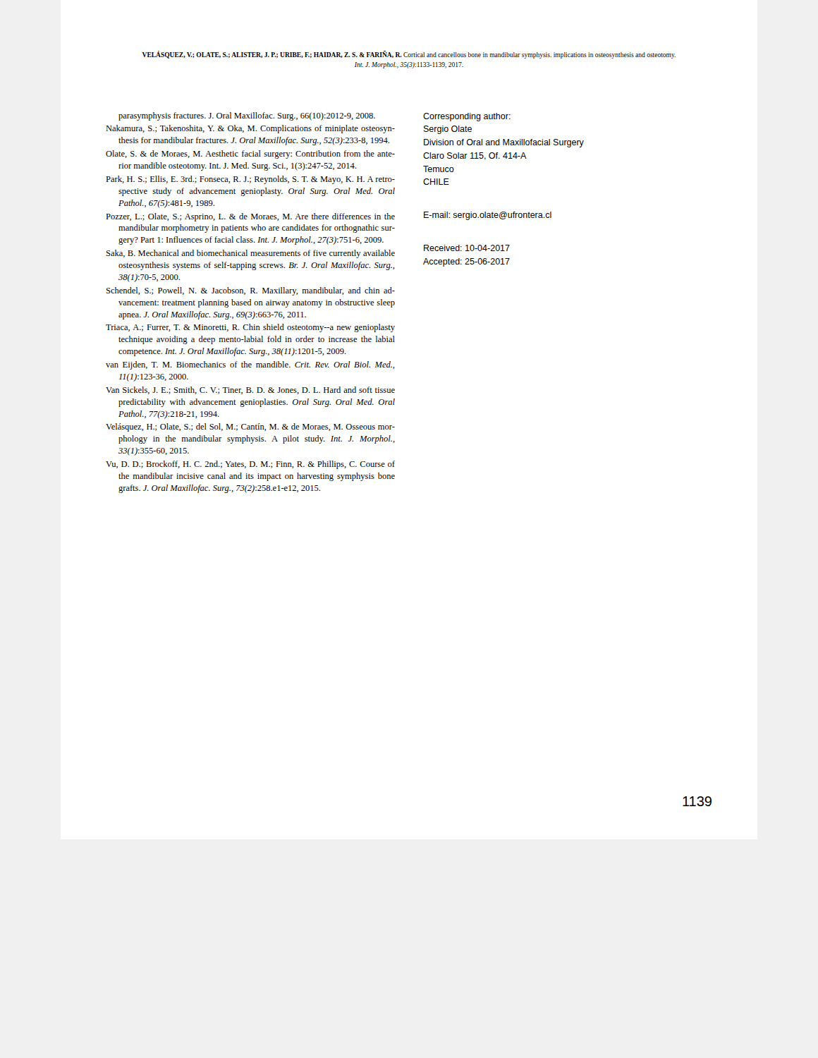VELÁSQUEZ, V.; OLATE, S.; ALISTER, J. P.; URIBE, F.; HAIDAR, Z. S. & FARIÑA, R. Cortical and cancellous bone in mandibular symphysis. implications in osteosynthesis and osteotomy.
Int. J. Morphol., 35(3):1133-1139, 2017.
parasymphysis fractures. J. Oral Maxillofac. Surg., 66(10):2012-9, 2008.
Nakamura, S.; Takenoshita, Y. & Oka, M. Complications of miniplate osteosynthesis for mandibular fractures. J. Oral Maxillofac. Surg., 52(3):233-8, 1994.
Olate, S. & de Moraes, M. Aesthetic facial surgery: Contribution from the anterior mandible osteotomy. Int. J. Med. Surg. Sci., 1(3):247-52, 2014.
Park, H. S.; Ellis, E. 3rd.; Fonseca, R. J.; Reynolds, S. T. & Mayo, K. H. A retrospective study of advancement genioplasty. Oral Surg. Oral Med. Oral Pathol., 67(5):481-9, 1989.
Pozzer, L.; Olate, S.; Asprino, L. & de Moraes, M. Are there differences in the mandibular morphometry in patients who are candidates for orthognathic surgery? Part 1: Influences of facial class. Int. J. Morphol., 27(3):751-6, 2009.
Saka, B. Mechanical and biomechanical measurements of five currently available osteosynthesis systems of self-tapping screws. Br. J. Oral Maxillofac. Surg., 38(1):70-5, 2000.
Schendel, S.; Powell, N. & Jacobson, R. Maxillary, mandibular, and chin advancement: treatment planning based on airway anatomy in obstructive sleep apnea. J. Oral Maxillofac. Surg., 69(3):663-76, 2011.
Triaca, A.; Furrer, T. & Minoretti, R. Chin shield osteotomy--a new genioplasty technique avoiding a deep mento-labial fold in order to increase the labial competence. Int. J. Oral Maxillofac. Surg., 38(11):1201-5, 2009.
van Eijden, T. M. Biomechanics of the mandible. Crit. Rev. Oral Biol. Med., 11(1):123-36, 2000.
Van Sickels, J. E.; Smith, C. V.; Tiner, B. D. & Jones, D. L. Hard and soft tissue predictability with advancement genioplasties. Oral Surg. Oral Med. Oral Pathol., 77(3):218-21, 1994.
Velásquez, H.; Olate, S.; del Sol, M.; Cantín, M. & de Moraes, M. Osseous morphology in the mandibular symphysis. A pilot study. Int. J. Morphol., 33(1):355-60, 2015.
Vu, D. D.; Brockoff, H. C. 2nd.; Yates, D. M.; Finn, R. & Phillips, C. Course of the mandibular incisive canal and its impact on harvesting symphysis bone grafts. J. Oral Maxillofac. Surg., 73(2):258.e1-e12, 2015.
Corresponding author:
Sergio Olate
Division of Oral and Maxillofacial Surgery
Claro Solar 115, Of. 414-A
Temuco
CHILE
E-mail: sergio.olate@ufrontera.cl
Received: 10-04-2017
Accepted: 25-06-2017
1139